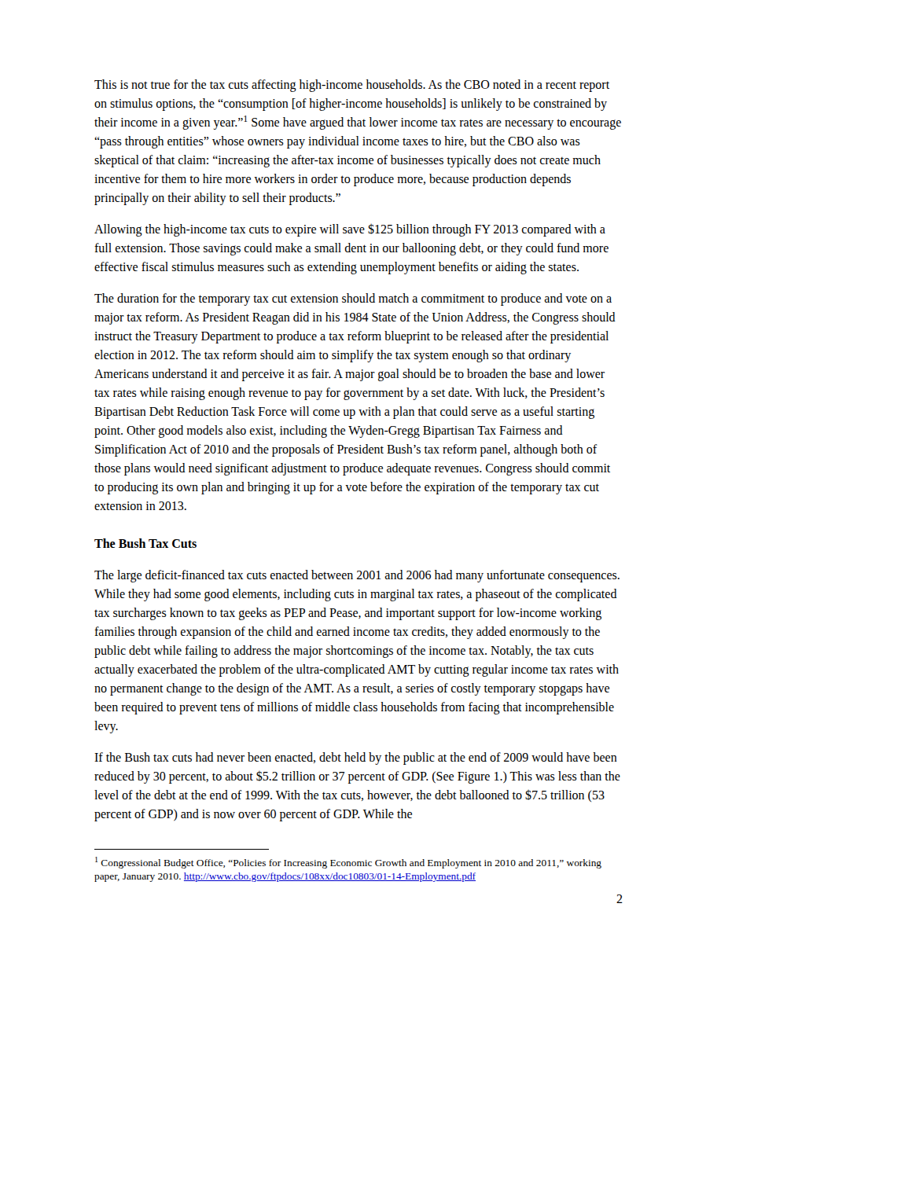This is not true for the tax cuts affecting high-income households. As the CBO noted in a recent report on stimulus options, the “consumption [of higher-income households] is unlikely to be constrained by their income in a given year.”1 Some have argued that lower income tax rates are necessary to encourage “pass through entities” whose owners pay individual income taxes to hire, but the CBO also was skeptical of that claim: “increasing the after-tax income of businesses typically does not create much incentive for them to hire more workers in order to produce more, because production depends principally on their ability to sell their products.”
Allowing the high-income tax cuts to expire will save $125 billion through FY 2013 compared with a full extension. Those savings could make a small dent in our ballooning debt, or they could fund more effective fiscal stimulus measures such as extending unemployment benefits or aiding the states.
The duration for the temporary tax cut extension should match a commitment to produce and vote on a major tax reform. As President Reagan did in his 1984 State of the Union Address, the Congress should instruct the Treasury Department to produce a tax reform blueprint to be released after the presidential election in 2012. The tax reform should aim to simplify the tax system enough so that ordinary Americans understand it and perceive it as fair. A major goal should be to broaden the base and lower tax rates while raising enough revenue to pay for government by a set date. With luck, the President’s Bipartisan Debt Reduction Task Force will come up with a plan that could serve as a useful starting point. Other good models also exist, including the Wyden-Gregg Bipartisan Tax Fairness and Simplification Act of 2010 and the proposals of President Bush’s tax reform panel, although both of those plans would need significant adjustment to produce adequate revenues. Congress should commit to producing its own plan and bringing it up for a vote before the expiration of the temporary tax cut extension in 2013.
The Bush Tax Cuts
The large deficit-financed tax cuts enacted between 2001 and 2006 had many unfortunate consequences. While they had some good elements, including cuts in marginal tax rates, a phaseout of the complicated tax surcharges known to tax geeks as PEP and Pease, and important support for low-income working families through expansion of the child and earned income tax credits, they added enormously to the public debt while failing to address the major shortcomings of the income tax. Notably, the tax cuts actually exacerbated the problem of the ultra-complicated AMT by cutting regular income tax rates with no permanent change to the design of the AMT. As a result, a series of costly temporary stopgaps have been required to prevent tens of millions of middle class households from facing that incomprehensible levy.
If the Bush tax cuts had never been enacted, debt held by the public at the end of 2009 would have been reduced by 30 percent, to about $5.2 trillion or 37 percent of GDP. (See Figure 1.) This was less than the level of the debt at the end of 1999. With the tax cuts, however, the debt ballooned to $7.5 trillion (53 percent of GDP) and is now over 60 percent of GDP. While the
1 Congressional Budget Office, “Policies for Increasing Economic Growth and Employment in 2010 and 2011,” working paper, January 2010. http://www.cbo.gov/ftpdocs/108xx/doc10803/01-14-Employment.pdf
2